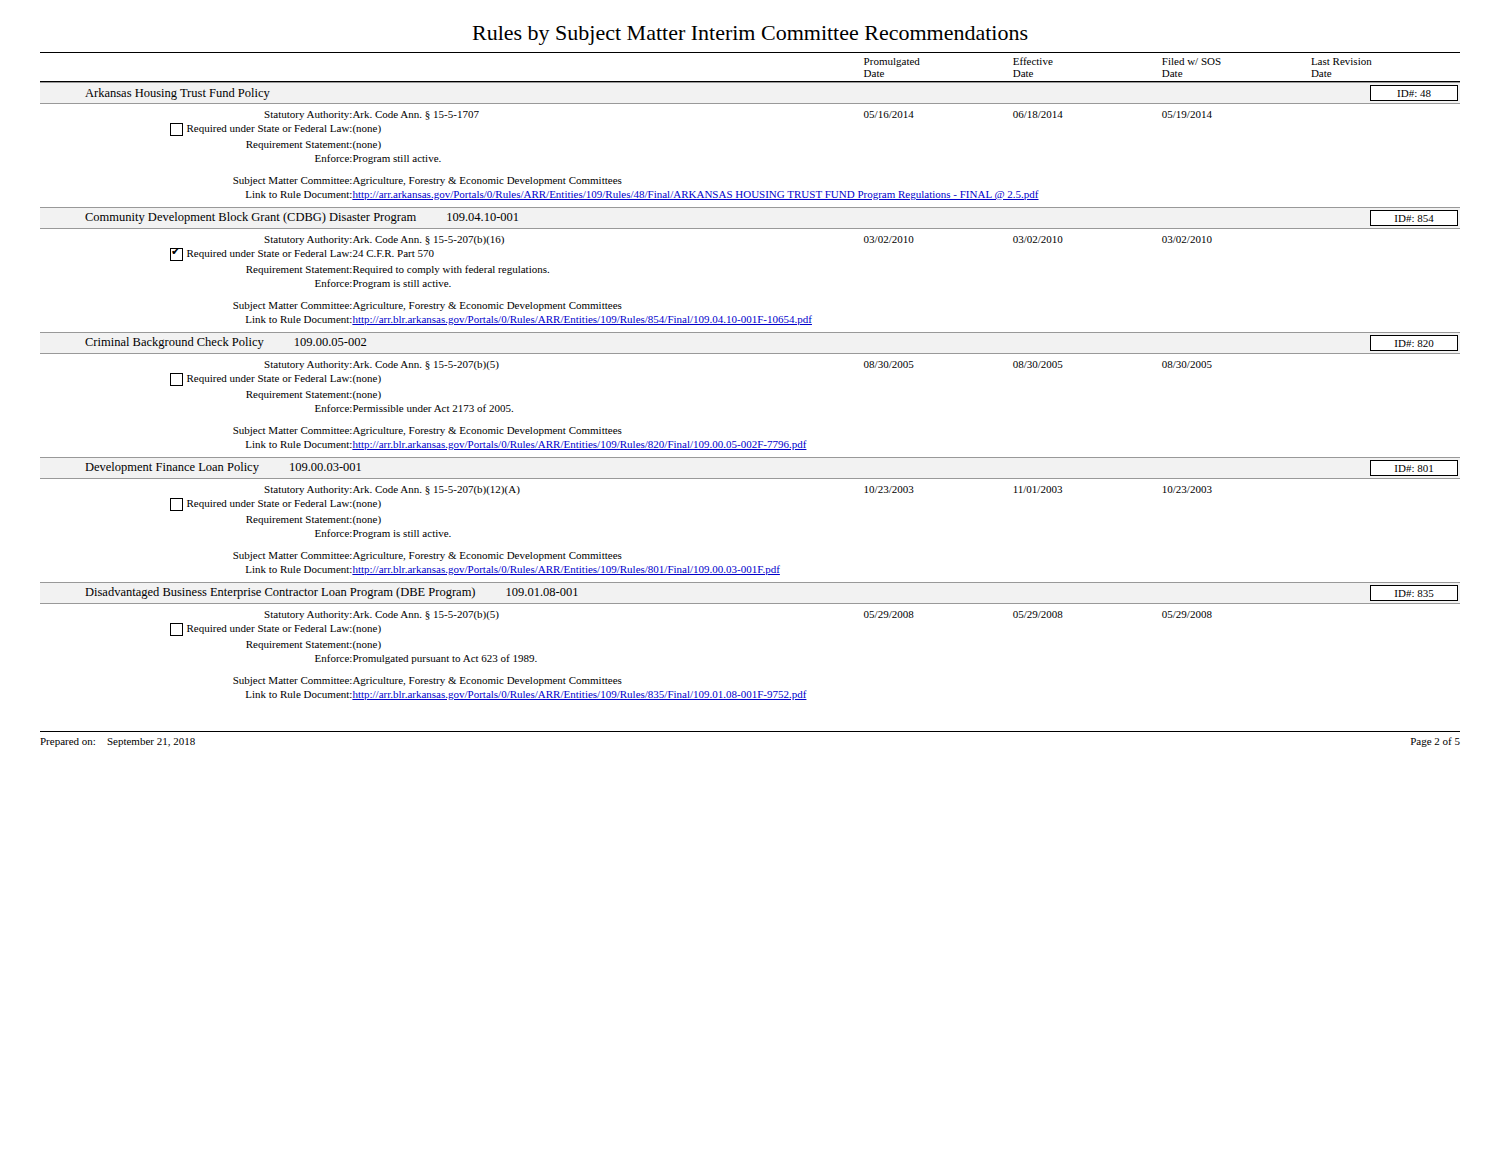Rules by Subject Matter Interim Committee Recommendations
| | Promulgated Date | Effective Date | Filed w/ SOS Date | Last Revision Date |
Arkansas Housing Trust Fund Policy
ID#: 48
| Statutory Authority: | Ark. Code Ann. § 15-5-1707 | 05/16/2014 | 06/18/2014 | 05/19/2014 | |
| Required under State or Federal Law: | (none) |
| Requirement Statement: | (none) |
| Enforce: | Program still active. |
| Subject Matter Committee: | Agriculture, Forestry & Economic Development Committees |
| Link to Rule Document: | http://arr.arkansas.gov/Portals/0/Rules/ARR/Entities/109/Rules/48/Final/ARKANSAS HOUSING TRUST FUND Program Regulations - FINAL @ 2.5.pdf |
Community Development Block Grant (CDBG) Disaster Program109.04.10-001
ID#: 854
| Statutory Authority: | Ark. Code Ann. § 15-5-207(b)(16) | 03/02/2010 | 03/02/2010 | 03/02/2010 | |
| Required under State or Federal Law: | 24 C.F.R. Part 570 |
| Requirement Statement: | Required to comply with federal regulations. |
| Enforce: | Program is still active. |
| Subject Matter Committee: | Agriculture, Forestry & Economic Development Committees |
| Link to Rule Document: | http://arr.blr.arkansas.gov/Portals/0/Rules/ARR/Entities/109/Rules/854/Final/109.04.10-001F-10654.pdf |
Criminal Background Check Policy109.00.05-002
ID#: 820
| Statutory Authority: | Ark. Code Ann. § 15-5-207(b)(5) | 08/30/2005 | 08/30/2005 | 08/30/2005 | |
| Required under State or Federal Law: | (none) |
| Requirement Statement: | (none) |
| Enforce: | Permissible under Act 2173 of 2005. |
| Subject Matter Committee: | Agriculture, Forestry & Economic Development Committees |
| Link to Rule Document: | http://arr.blr.arkansas.gov/Portals/0/Rules/ARR/Entities/109/Rules/820/Final/109.00.05-002F-7796.pdf |
Development Finance Loan Policy109.00.03-001
ID#: 801
| Statutory Authority: | Ark. Code Ann. § 15-5-207(b)(12)(A) | 10/23/2003 | 11/01/2003 | 10/23/2003 | |
| Required under State or Federal Law: | (none) |
| Requirement Statement: | (none) |
| Enforce: | Program is still active. |
| Subject Matter Committee: | Agriculture, Forestry & Economic Development Committees |
| Link to Rule Document: | http://arr.blr.arkansas.gov/Portals/0/Rules/ARR/Entities/109/Rules/801/Final/109.00.03-001F.pdf |
Disadvantaged Business Enterprise Contractor Loan Program (DBE Program)109.01.08-001
ID#: 835
| Statutory Authority: | Ark. Code Ann. § 15-5-207(b)(5) | 05/29/2008 | 05/29/2008 | 05/29/2008 | |
| Required under State or Federal Law: | (none) |
| Requirement Statement: | (none) |
| Enforce: | Promulgated pursuant to Act 623 of 1989. |
| Subject Matter Committee: | Agriculture, Forestry & Economic Development Committees |
| Link to Rule Document: | http://arr.blr.arkansas.gov/Portals/0/Rules/ARR/Entities/109/Rules/835/Final/109.01.08-001F-9752.pdf |
Prepared on: September 21, 2018
Page 2 of 5